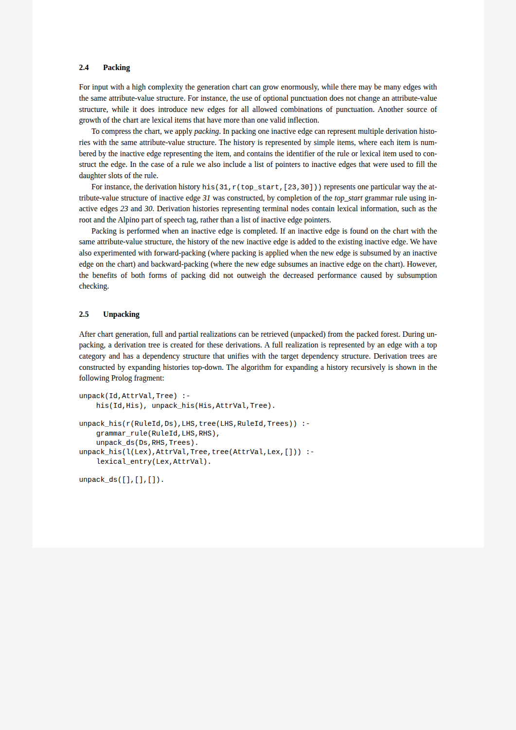2.4 Packing
For input with a high complexity the generation chart can grow enormously, while there may be many edges with the same attribute-value structure. For instance, the use of optional punctuation does not change an attribute-value structure, while it does introduce new edges for all allowed combinations of punctuation. Another source of growth of the chart are lexical items that have more than one valid inflection.
To compress the chart, we apply packing. In packing one inactive edge can represent multiple derivation histories with the same attribute-value structure. The history is represented by simple items, where each item is numbered by the inactive edge representing the item, and contains the identifier of the rule or lexical item used to construct the edge. In the case of a rule we also include a list of pointers to inactive edges that were used to fill the daughter slots of the rule.
For instance, the derivation history his(31,r(top_start,[23,30])) represents one particular way the attribute-value structure of inactive edge 31 was constructed, by completion of the top_start grammar rule using inactive edges 23 and 30. Derivation histories representing terminal nodes contain lexical information, such as the root and the Alpino part of speech tag, rather than a list of inactive edge pointers.
Packing is performed when an inactive edge is completed. If an inactive edge is found on the chart with the same attribute-value structure, the history of the new inactive edge is added to the existing inactive edge. We have also experimented with forward-packing (where packing is applied when the new edge is subsumed by an inactive edge on the chart) and backward-packing (where the new edge subsumes an inactive edge on the chart). However, the benefits of both forms of packing did not outweigh the decreased performance caused by subsumption checking.
2.5 Unpacking
After chart generation, full and partial realizations can be retrieved (unpacked) from the packed forest. During unpacking, a derivation tree is created for these derivations. A full realization is represented by an edge with a top category and has a dependency structure that unifies with the target dependency structure. Derivation trees are constructed by expanding histories top-down. The algorithm for expanding a history recursively is shown in the following Prolog fragment:
unpack(Id,AttrVal,Tree) :-
    his(Id,His), unpack_his(His,AttrVal,Tree).
unpack_his(r(RuleId,Ds),LHS,tree(LHS,RuleId,Trees)) :-
    grammar_rule(RuleId,LHS,RHS),
    unpack_ds(Ds,RHS,Trees).
unpack_his(l(Lex),AttrVal,Tree,tree(AttrVal,Lex,[])) :-
    lexical_entry(Lex,AttrVal).
unpack_ds([],[],[]).